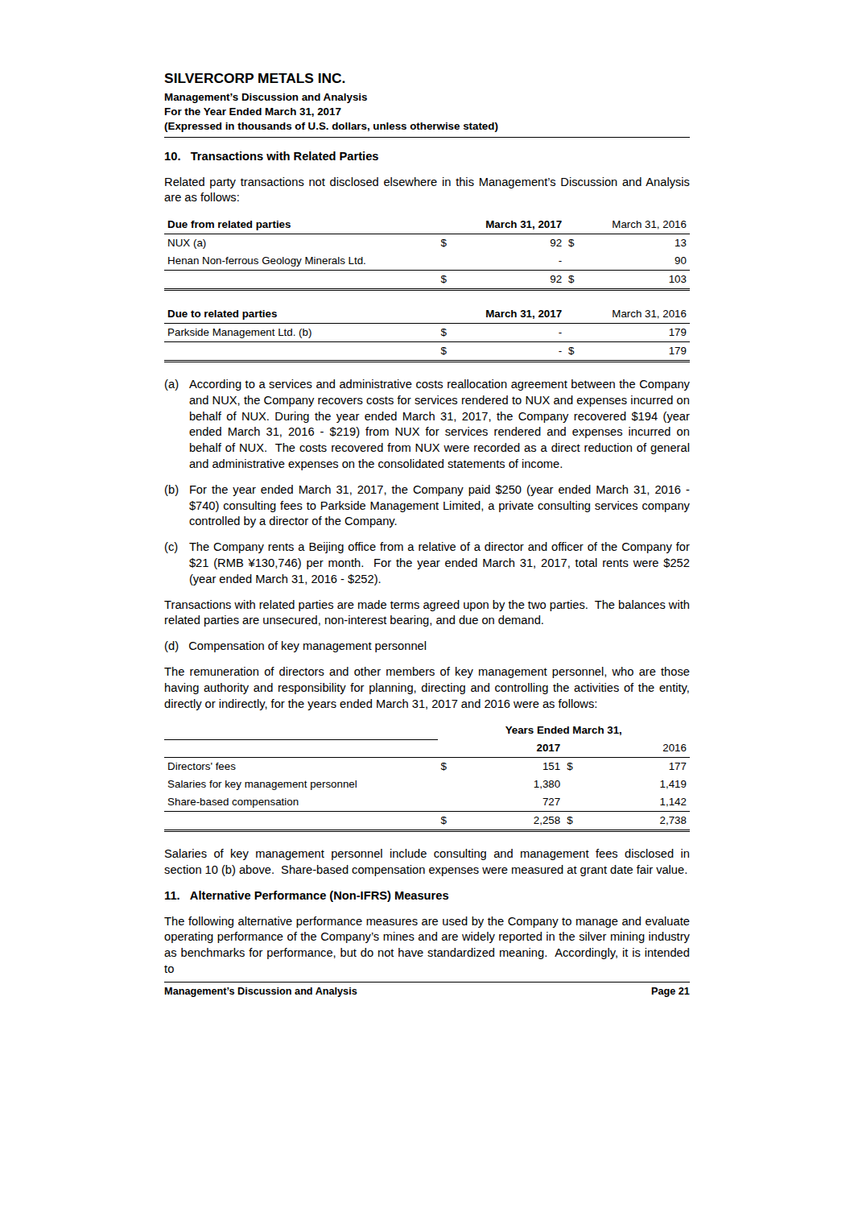SILVERCORP METALS INC.
Management’s Discussion and Analysis
For the Year Ended March 31, 2017
(Expressed in thousands of U.S. dollars, unless otherwise stated)
10. Transactions with Related Parties
Related party transactions not disclosed elsewhere in this Management’s Discussion and Analysis are as follows:
| Due from related parties | March 31, 2017 | March 31, 2016 |
| --- | --- | --- |
| NUX (a) | $ | 92 | $ | 13 |
| Henan Non-ferrous Geology Minerals Ltd. | | - | | 90 |
| | $ | 92 | $ | 103 |
| Due to related parties | March 31, 2017 | March 31, 2016 |
| --- | --- | --- |
| Parkside Management Ltd. (b) | $ | - | | 179 |
| | $ | - | $ | 179 |
(a) According to a services and administrative costs reallocation agreement between the Company and NUX, the Company recovers costs for services rendered to NUX and expenses incurred on behalf of NUX. During the year ended March 31, 2017, the Company recovered $194 (year ended March 31, 2016 - $219) from NUX for services rendered and expenses incurred on behalf of NUX. The costs recovered from NUX were recorded as a direct reduction of general and administrative expenses on the consolidated statements of income.
(b) For the year ended March 31, 2017, the Company paid $250 (year ended March 31, 2016 - $740) consulting fees to Parkside Management Limited, a private consulting services company controlled by a director of the Company.
(c) The Company rents a Beijing office from a relative of a director and officer of the Company for $21 (RMB ¥130,746) per month. For the year ended March 31, 2017, total rents were $252 (year ended March 31, 2016 - $252).
Transactions with related parties are made terms agreed upon by the two parties. The balances with related parties are unsecured, non-interest bearing, and due on demand.
(d) Compensation of key management personnel
The remuneration of directors and other members of key management personnel, who are those having authority and responsibility for planning, directing and controlling the activities of the entity, directly or indirectly, for the years ended March 31, 2017 and 2016 were as follows:
| | Years Ended March 31, |
| --- | --- |
| | 2017 | 2016 |
| Directors' fees | $ | 151 | $ | 177 |
| Salaries for key management personnel | | 1,380 | | 1,419 |
| Share-based compensation | | 727 | | 1,142 |
| | $ | 2,258 | $ | 2,738 |
Salaries of key management personnel include consulting and management fees disclosed in section 10 (b) above. Share-based compensation expenses were measured at grant date fair value.
11. Alternative Performance (Non-IFRS) Measures
The following alternative performance measures are used by the Company to manage and evaluate operating performance of the Company’s mines and are widely reported in the silver mining industry as benchmarks for performance, but do not have standardized meaning. Accordingly, it is intended to
Management’s Discussion and Analysis Page 21